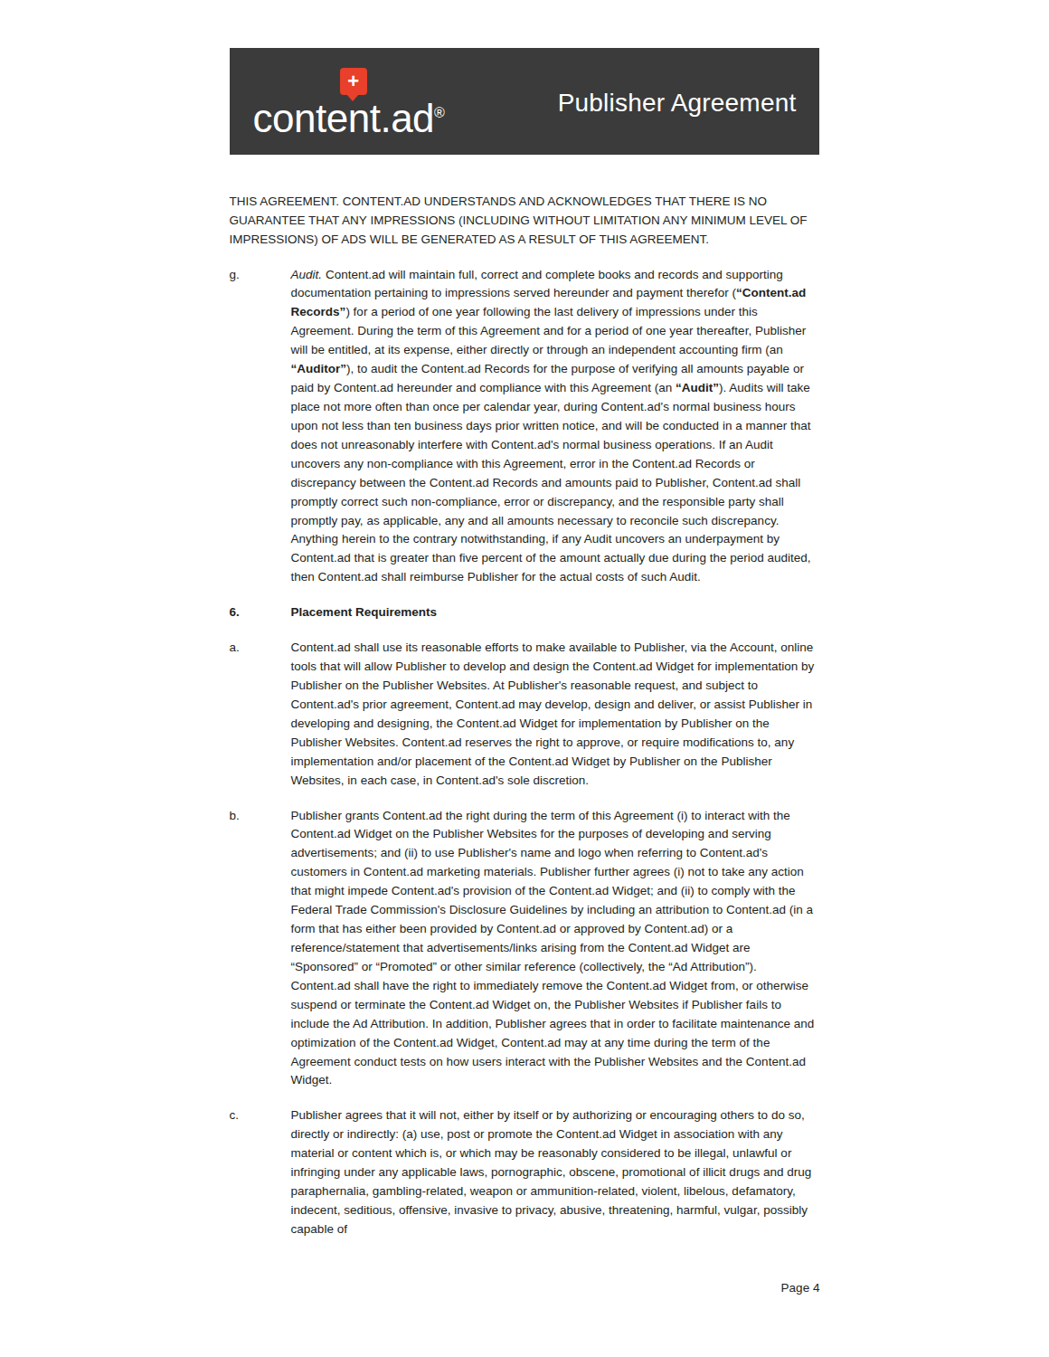+ content.ad®
Publisher Agreement
This Agreement. Content.ad understands and acknowledges that there is no guarantee that any impressions (including without limitation any minimum level of impressions) of ads will be generated as a result of this Agreement.
g.
Audit. Content.ad will maintain full, correct and complete books and records and supporting documentation pertaining to impressions served hereunder and payment therefor (“Content.ad Records”) for a period of one year following the last delivery of impressions under this Agreement. During the term of this Agreement and for a period of one year thereafter, Publisher will be entitled, at its expense, either directly or through an independent accounting firm (an “Auditor”), to audit the Content.ad Records for the purpose of verifying all amounts payable or paid by Content.ad hereunder and compliance with this Agreement (an “Audit”). Audits will take place not more often than once per calendar year, during Content.ad's normal business hours upon not less than ten business days prior written notice, and will be conducted in a manner that does not unreasonably interfere with Content.ad's normal business operations. If an Audit uncovers any non-compliance with this Agreement, error in the Content.ad Records or discrepancy between the Content.ad Records and amounts paid to Publisher, Content.ad shall promptly correct such non-compliance, error or discrepancy, and the responsible party shall promptly pay, as applicable, any and all amounts necessary to reconcile such discrepancy. Anything herein to the contrary notwithstanding, if any Audit uncovers an underpayment by Content.ad that is greater than five percent of the amount actually due during the period audited, then Content.ad shall reimburse Publisher for the actual costs of such Audit.
6.
Placement Requirements
a.
Content.ad shall use its reasonable efforts to make available to Publisher, via the Account, online tools that will allow Publisher to develop and design the Content.ad Widget for implementation by Publisher on the Publisher Websites. At Publisher's reasonable request, and subject to Content.ad's prior agreement, Content.ad may develop, design and deliver, or assist Publisher in developing and designing, the Content.ad Widget for implementation by Publisher on the Publisher Websites. Content.ad reserves the right to approve, or require modifications to, any implementation and/or placement of the Content.ad Widget by Publisher on the Publisher Websites, in each case, in Content.ad's sole discretion.
b.
Publisher grants Content.ad the right during the term of this Agreement (i) to interact with the Content.ad Widget on the Publisher Websites for the purposes of developing and serving advertisements; and (ii) to use Publisher's name and logo when referring to Content.ad's customers in Content.ad marketing materials. Publisher further agrees (i) not to take any action that might impede Content.ad's provision of the Content.ad Widget; and (ii) to comply with the Federal Trade Commission's Disclosure Guidelines by including an attribution to Content.ad (in a form that has either been provided by Content.ad or approved by Content.ad) or a reference/statement that advertisements/links arising from the Content.ad Widget are “Sponsored” or “Promoted” or other similar reference (collectively, the “Ad Attribution”). Content.ad shall have the right to immediately remove the Content.ad Widget from, or otherwise suspend or terminate the Content.ad Widget on, the Publisher Websites if Publisher fails to include the Ad Attribution. In addition, Publisher agrees that in order to facilitate maintenance and optimization of the Content.ad Widget, Content.ad may at any time during the term of the Agreement conduct tests on how users interact with the Publisher Websites and the Content.ad Widget.
c.
Publisher agrees that it will not, either by itself or by authorizing or encouraging others to do so, directly or indirectly: (a) use, post or promote the Content.ad Widget in association with any material or content which is, or which may be reasonably considered to be illegal, unlawful or infringing under any applicable laws, pornographic, obscene, promotional of illicit drugs and drug paraphernalia, gambling-related, weapon or ammunition-related, violent, libelous, defamatory, indecent, seditious, offensive, invasive to privacy, abusive, threatening, harmful, vulgar, possibly capable of
Page 4